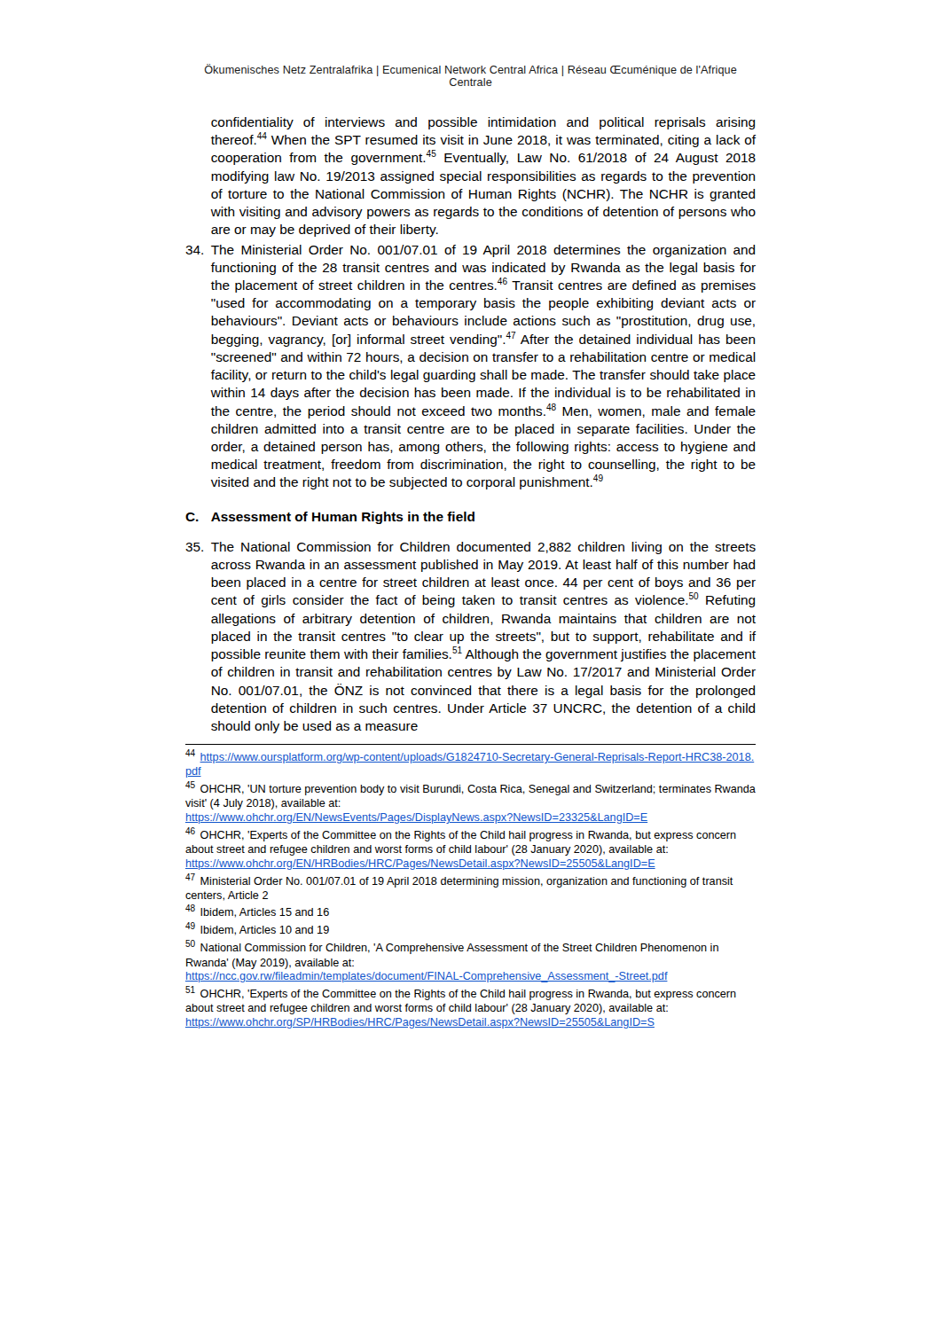Ökumenisches Netz Zentralafrika | Ecumenical Network Central Africa | Réseau Œcuménique de l'Afrique Centrale
confidentiality of interviews and possible intimidation and political reprisals arising thereof.44 When the SPT resumed its visit in June 2018, it was terminated, citing a lack of cooperation from the government.45 Eventually, Law No. 61/2018 of 24 August 2018 modifying law No. 19/2013 assigned special responsibilities as regards to the prevention of torture to the National Commission of Human Rights (NCHR). The NCHR is granted with visiting and advisory powers as regards to the conditions of detention of persons who are or may be deprived of their liberty.
34. The Ministerial Order No. 001/07.01 of 19 April 2018 determines the organization and functioning of the 28 transit centres and was indicated by Rwanda as the legal basis for the placement of street children in the centres.46 Transit centres are defined as premises "used for accommodating on a temporary basis the people exhibiting deviant acts or behaviours". Deviant acts or behaviours include actions such as "prostitution, drug use, begging, vagrancy, [or] informal street vending".47 After the detained individual has been "screened" and within 72 hours, a decision on transfer to a rehabilitation centre or medical facility, or return to the child's legal guarding shall be made. The transfer should take place within 14 days after the decision has been made. If the individual is to be rehabilitated in the centre, the period should not exceed two months.48 Men, women, male and female children admitted into a transit centre are to be placed in separate facilities. Under the order, a detained person has, among others, the following rights: access to hygiene and medical treatment, freedom from discrimination, the right to counselling, the right to be visited and the right not to be subjected to corporal punishment.49
C. Assessment of Human Rights in the field
35. The National Commission for Children documented 2,882 children living on the streets across Rwanda in an assessment published in May 2019. At least half of this number had been placed in a centre for street children at least once. 44 per cent of boys and 36 per cent of girls consider the fact of being taken to transit centres as violence.50 Refuting allegations of arbitrary detention of children, Rwanda maintains that children are not placed in the transit centres "to clear up the streets", but to support, rehabilitate and if possible reunite them with their families.51 Although the government justifies the placement of children in transit and rehabilitation centres by Law No. 17/2017 and Ministerial Order No. 001/07.01, the ÖNZ is not convinced that there is a legal basis for the prolonged detention of children in such centres. Under Article 37 UNCRC, the detention of a child should only be used as a measure
44 https://www.oursplatform.org/wp-content/uploads/G1824710-Secretary-General-Reprisals-Report-HRC38-2018.pdf
45 OHCHR, 'UN torture prevention body to visit Burundi, Costa Rica, Senegal and Switzerland; terminates Rwanda visit' (4 July 2018), available at:
https://www.ohchr.org/EN/NewsEvents/Pages/DisplayNews.aspx?NewsID=23325&LangID=E
46 OHCHR, 'Experts of the Committee on the Rights of the Child hail progress in Rwanda, but express concern about street and refugee children and worst forms of child labour' (28 January 2020), available at:
https://www.ohchr.org/EN/HRBodies/HRC/Pages/NewsDetail.aspx?NewsID=25505&LangID=E
47 Ministerial Order No. 001/07.01 of 19 April 2018 determining mission, organization and functioning of transit centers, Article 2
48 Ibidem, Articles 15 and 16
49 Ibidem, Articles 10 and 19
50 National Commission for Children, 'A Comprehensive Assessment of the Street Children Phenomenon in Rwanda' (May 2019), available at:
https://ncc.gov.rw/fileadmin/templates/document/FINAL-Comprehensive_Assessment_-Street.pdf
51 OHCHR, 'Experts of the Committee on the Rights of the Child hail progress in Rwanda, but express concern about street and refugee children and worst forms of child labour' (28 January 2020), available at:
https://www.ohchr.org/SP/HRBodies/HRC/Pages/NewsDetail.aspx?NewsID=25505&LangID=S